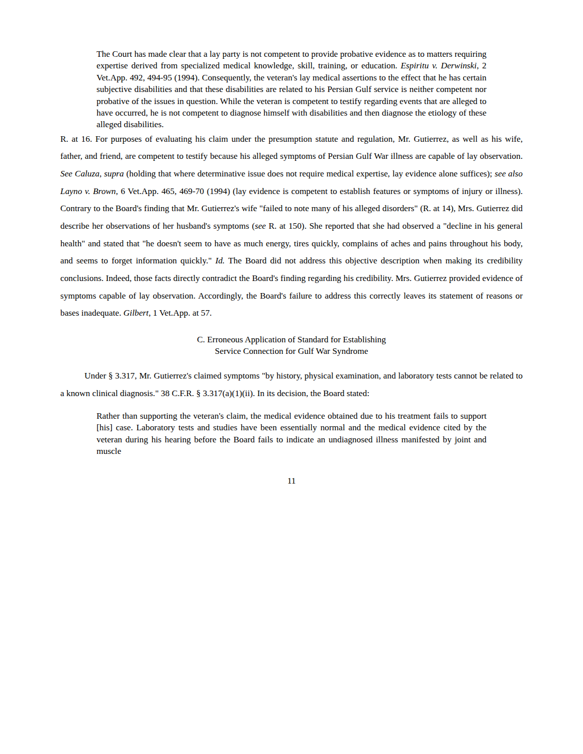The Court has made clear that a lay party is not competent to provide probative evidence as to matters requiring expertise derived from specialized medical knowledge, skill, training, or education. Espiritu v. Derwinski, 2 Vet.App. 492, 494-95 (1994). Consequently, the veteran's lay medical assertions to the effect that he has certain subjective disabilities and that these disabilities are related to his Persian Gulf service is neither competent nor probative of the issues in question. While the veteran is competent to testify regarding events that are alleged to have occurred, he is not competent to diagnose himself with disabilities and then diagnose the etiology of these alleged disabilities.
R. at 16. For purposes of evaluating his claim under the presumption statute and regulation, Mr. Gutierrez, as well as his wife, father, and friend, are competent to testify because his alleged symptoms of Persian Gulf War illness are capable of lay observation. See Caluza, supra (holding that where determinative issue does not require medical expertise, lay evidence alone suffices); see also Layno v. Brown, 6 Vet.App. 465, 469-70 (1994) (lay evidence is competent to establish features or symptoms of injury or illness). Contrary to the Board's finding that Mr. Gutierrez's wife "failed to note many of his alleged disorders" (R. at 14), Mrs. Gutierrez did describe her observations of her husband's symptoms (see R. at 150). She reported that she had observed a "decline in his general health" and stated that "he doesn't seem to have as much energy, tires quickly, complains of aches and pains throughout his body, and seems to forget information quickly." Id. The Board did not address this objective description when making its credibility conclusions. Indeed, those facts directly contradict the Board's finding regarding his credibility. Mrs. Gutierrez provided evidence of symptoms capable of lay observation. Accordingly, the Board's failure to address this correctly leaves its statement of reasons or bases inadequate. Gilbert, 1 Vet.App. at 57.
C. Erroneous Application of Standard for Establishing
Service Connection for Gulf War Syndrome
Under § 3.317, Mr. Gutierrez's claimed symptoms "by history, physical examination, and laboratory tests cannot be related to a known clinical diagnosis." 38 C.F.R. § 3.317(a)(1)(ii). In its decision, the Board stated:
Rather than supporting the veteran's claim, the medical evidence obtained due to his treatment fails to support [his] case. Laboratory tests and studies have been essentially normal and the medical evidence cited by the veteran during his hearing before the Board fails to indicate an undiagnosed illness manifested by joint and muscle
11